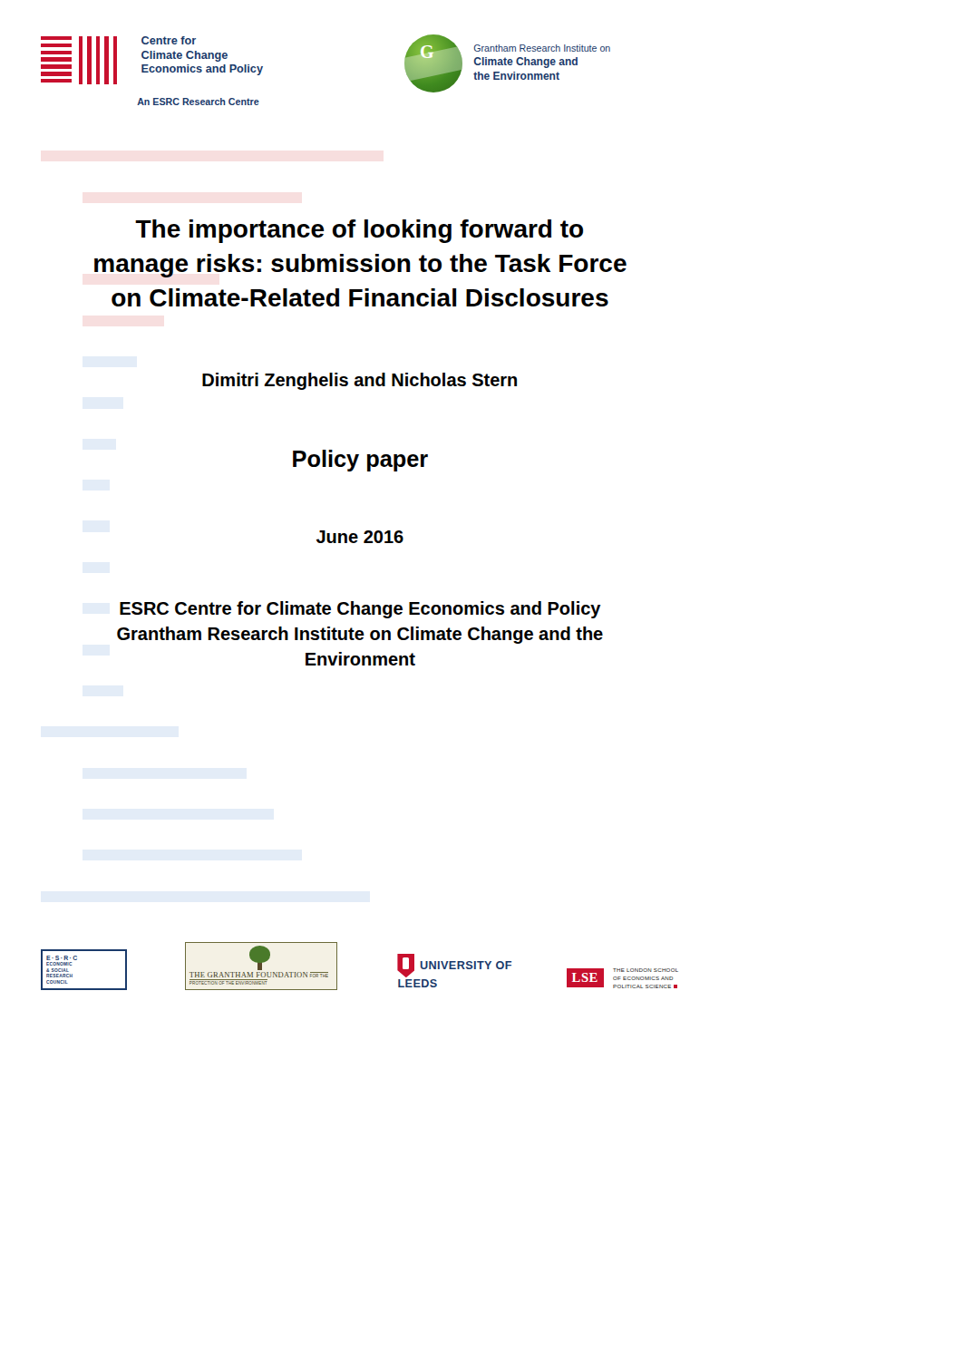Centre for
Climate Change
Economics and Policy
An ESRC Research Centre
Grantham Research Institute on
Climate Change and
the Environment
The importance of looking forward to manage risks: submission to the Task Force on Climate-Related Financial Disclosures
Dimitri Zenghelis and Nicholas Stern
Policy paper
June 2016
ESRC Centre for Climate Change Economics and Policy
Grantham Research Institute on Climate Change and the Environment
E·S·R·C ECONOMIC
& SOCIAL
RESEARCH
COUNCIL
THE GRANTHAM FOUNDATION FOR THE PROTECTION OF THE ENVIRONMENT
UNIVERSITY OF LEEDS
LSE THE LONDON SCHOOL
OF ECONOMICS AND
POLITICAL SCIENCE